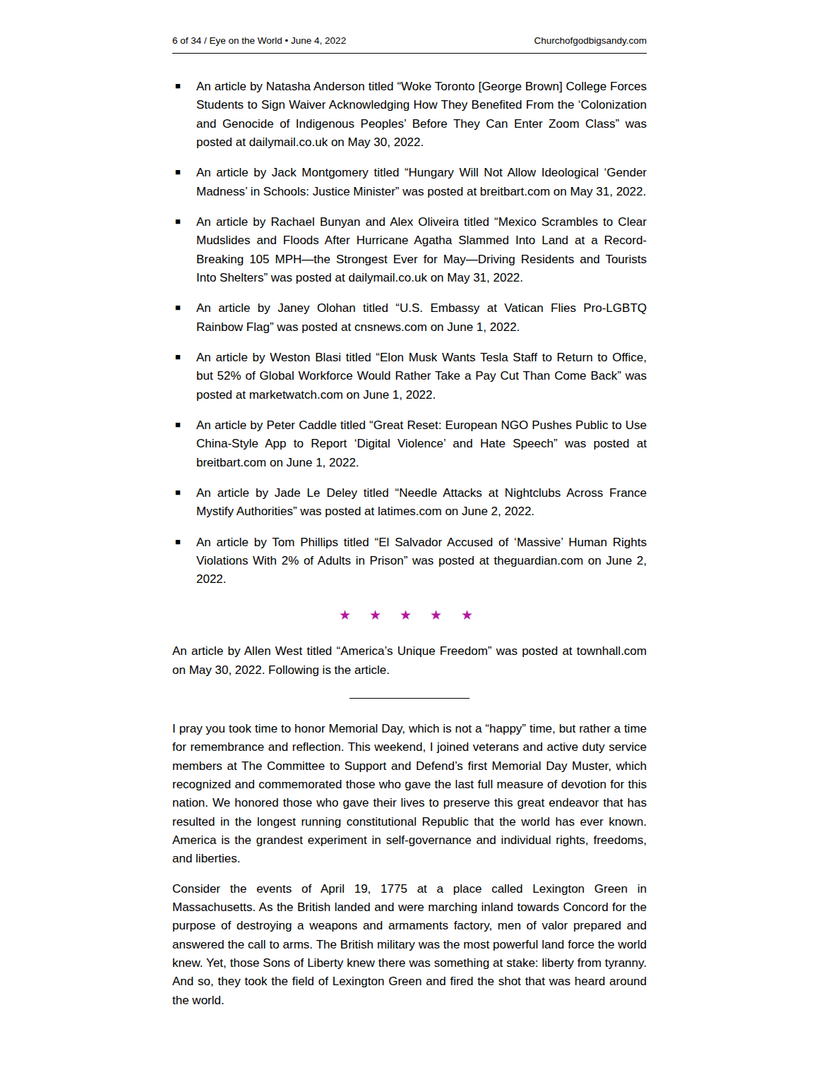6 of 34 / Eye on the World • June 4, 2022 Churchofgodbigsandy.com
An article by Natasha Anderson titled “Woke Toronto [George Brown] College Forces Students to Sign Waiver Acknowledging How They Benefited From the ‘Colonization and Genocide of Indigenous Peoples’ Before They Can Enter Zoom Class” was posted at dailymail.co.uk on May 30, 2022.
An article by Jack Montgomery titled “Hungary Will Not Allow Ideological ‘Gender Madness’ in Schools: Justice Minister” was posted at breitbart.com on May 31, 2022.
An article by Rachael Bunyan and Alex Oliveira titled “Mexico Scrambles to Clear Mudslides and Floods After Hurricane Agatha Slammed Into Land at a Record-Breaking 105 MPH—the Strongest Ever for May—Driving Residents and Tourists Into Shelters” was posted at dailymail.co.uk on May 31, 2022.
An article by Janey Olohan titled “U.S. Embassy at Vatican Flies Pro-LGBTQ Rainbow Flag” was posted at cnsnews.com on June 1, 2022.
An article by Weston Blasi titled “Elon Musk Wants Tesla Staff to Return to Office, but 52% of Global Workforce Would Rather Take a Pay Cut Than Come Back” was posted at marketwatch.com on June 1, 2022.
An article by Peter Caddle titled “Great Reset: European NGO Pushes Public to Use China-Style App to Report ‘Digital Violence’ and Hate Speech” was posted at breitbart.com on June 1, 2022.
An article by Jade Le Deley titled “Needle Attacks at Nightclubs Across France Mystify Authorities” was posted at latimes.com on June 2, 2022.
An article by Tom Phillips titled “El Salvador Accused of ‘Massive’ Human Rights Violations With 2% of Adults in Prison” was posted at theguardian.com on June 2, 2022.
★ ★ ★ ★ ★
An article by Allen West titled “America’s Unique Freedom” was posted at townhall.com on May 30, 2022. Following is the article.
I pray you took time to honor Memorial Day, which is not a “happy” time, but rather a time for remembrance and reflection. This weekend, I joined veterans and active duty service members at The Committee to Support and Defend’s first Memorial Day Muster, which recognized and commemorated those who gave the last full measure of devotion for this nation. We honored those who gave their lives to preserve this great endeavor that has resulted in the longest running constitutional Republic that the world has ever known. America is the grandest experiment in self-governance and individual rights, freedoms, and liberties.
Consider the events of April 19, 1775 at a place called Lexington Green in Massachusetts. As the British landed and were marching inland towards Concord for the purpose of destroying a weapons and armaments factory, men of valor prepared and answered the call to arms. The British military was the most powerful land force the world knew. Yet, those Sons of Liberty knew there was something at stake: liberty from tyranny. And so, they took the field of Lexington Green and fired the shot that was heard around the world.